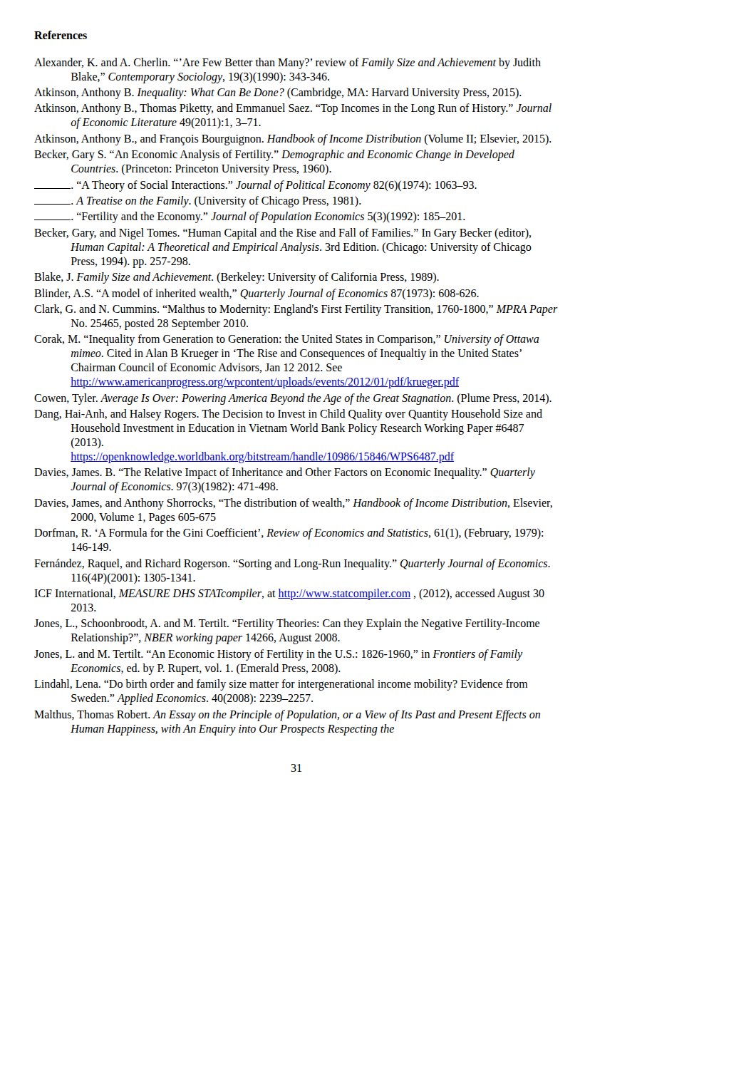References
Alexander, K. and A. Cherlin. “’Are Few Better than Many?’ review of Family Size and Achievement by Judith Blake,” Contemporary Sociology, 19(3)(1990): 343-346.
Atkinson, Anthony B. Inequality: What Can Be Done? (Cambridge, MA: Harvard University Press, 2015).
Atkinson, Anthony B., Thomas Piketty, and Emmanuel Saez. “Top Incomes in the Long Run of History.” Journal of Economic Literature 49(2011):1, 3–71.
Atkinson, Anthony B., and François Bourguignon. Handbook of Income Distribution (Volume II; Elsevier, 2015).
Becker, Gary S. “An Economic Analysis of Fertility.” Demographic and Economic Change in Developed Countries. (Princeton: Princeton University Press, 1960).
. “A Theory of Social Interactions.” Journal of Political Economy 82(6)(1974): 1063–93.
. A Treatise on the Family. (University of Chicago Press, 1981).
. “Fertility and the Economy.” Journal of Population Economics 5(3)(1992): 185–201.
Becker, Gary, and Nigel Tomes. “Human Capital and the Rise and Fall of Families.” In Gary Becker (editor), Human Capital: A Theoretical and Empirical Analysis. 3rd Edition. (Chicago: University of Chicago Press, 1994). pp. 257-298.
Blake, J. Family Size and Achievement. (Berkeley: University of California Press, 1989).
Blinder, A.S. “A model of inherited wealth,” Quarterly Journal of Economics 87(1973): 608-626.
Clark, G. and N. Cummins. “Malthus to Modernity: England's First Fertility Transition, 1760-1800,” MPRA Paper No. 25465, posted 28 September 2010.
Corak, M. “Inequality from Generation to Generation: the United States in Comparison,” University of Ottawa mimeo. Cited in Alan B Krueger in ‘The Rise and Consequences of Inequaltiy in the United States’ Chairman Council of Economic Advisors, Jan 12 2012. See http://www.americanprogress.org/wpcontent/uploads/events/2012/01/pdf/krueger.pdf
Cowen, Tyler. Average Is Over: Powering America Beyond the Age of the Great Stagnation. (Plume Press, 2014).
Dang, Hai-Anh, and Halsey Rogers. The Decision to Invest in Child Quality over Quantity Household Size and Household Investment in Education in Vietnam World Bank Policy Research Working Paper #6487 (2013).
https://openknowledge.worldbank.org/bitstream/handle/10986/15846/WPS6487.pdf
Davies, James. B. “The Relative Impact of Inheritance and Other Factors on Economic Inequality.” Quarterly Journal of Economics. 97(3)(1982): 471-498.
Davies, James, and Anthony Shorrocks, “The distribution of wealth,” Handbook of Income Distribution, Elsevier, 2000, Volume 1, Pages 605-675
Dorfman, R. ‘A Formula for the Gini Coefficient’, Review of Economics and Statistics, 61(1), (February, 1979): 146-149.
Fernández, Raquel, and Richard Rogerson. “Sorting and Long-Run Inequality.” Quarterly Journal of Economics. 116(4P)(2001): 1305-1341.
ICF International, MEASURE DHS STATcompiler, at http://www.statcompiler.com , (2012), accessed August 30 2013.
Jones, L., Schoonbroodt, A. and M. Tertilt. “Fertility Theories: Can they Explain the Negative Fertility-Income Relationship?”, NBER working paper 14266, August 2008.
Jones, L. and M. Tertilt. “An Economic History of Fertility in the U.S.: 1826-1960,” in Frontiers of Family Economics, ed. by P. Rupert, vol. 1. (Emerald Press, 2008).
Lindahl, Lena. “Do birth order and family size matter for intergenerational income mobility? Evidence from Sweden.” Applied Economics. 40(2008): 2239–2257.
Malthus, Thomas Robert. An Essay on the Principle of Population, or a View of Its Past and Present Effects on Human Happiness, with An Enquiry into Our Prospects Respecting the
31